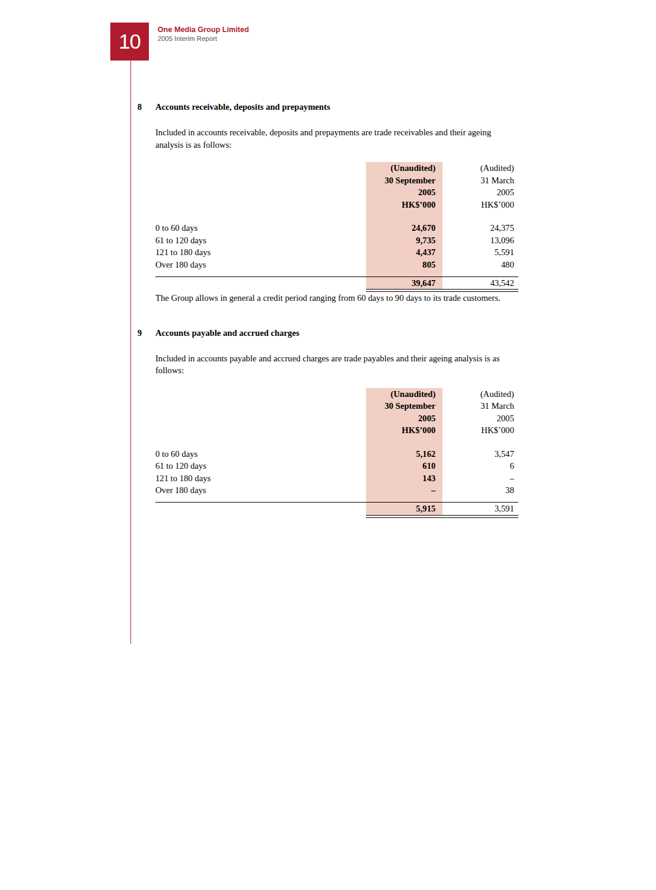10
One Media Group Limited
2005 Interim Report
8
Accounts receivable, deposits and prepayments
Included in accounts receivable, deposits and prepayments are trade receivables and their ageing analysis is as follows:
| | | (Unaudited) | (Audited) |
| | | 30 September | 31 March |
| | | 2005 | 2005 |
| | | HK$’000 | HK$’000 |
| 0 to 60 days | | 24,670 | 24,375 |
| 61 to 120 days | | 9,735 | 13,096 |
| 121 to 180 days | | 4,437 | 5,591 |
| Over 180 days | | 805 | 480 |
| | | 39,647 | 43,542 |
The Group allows in general a credit period ranging from 60 days to 90 days to its trade customers.
9
Accounts payable and accrued charges
Included in accounts payable and accrued charges are trade payables and their ageing analysis is as follows:
| | | (Unaudited) | (Audited) |
| | | 30 September | 31 March |
| | | 2005 | 2005 |
| | | HK$’000 | HK$’000 |
| 0 to 60 days | | 5,162 | 3,547 |
| 61 to 120 days | | 610 | 6 |
| 121 to 180 days | | 143 | – |
| Over 180 days | | – | 38 |
| | | 5,915 | 3,591 |